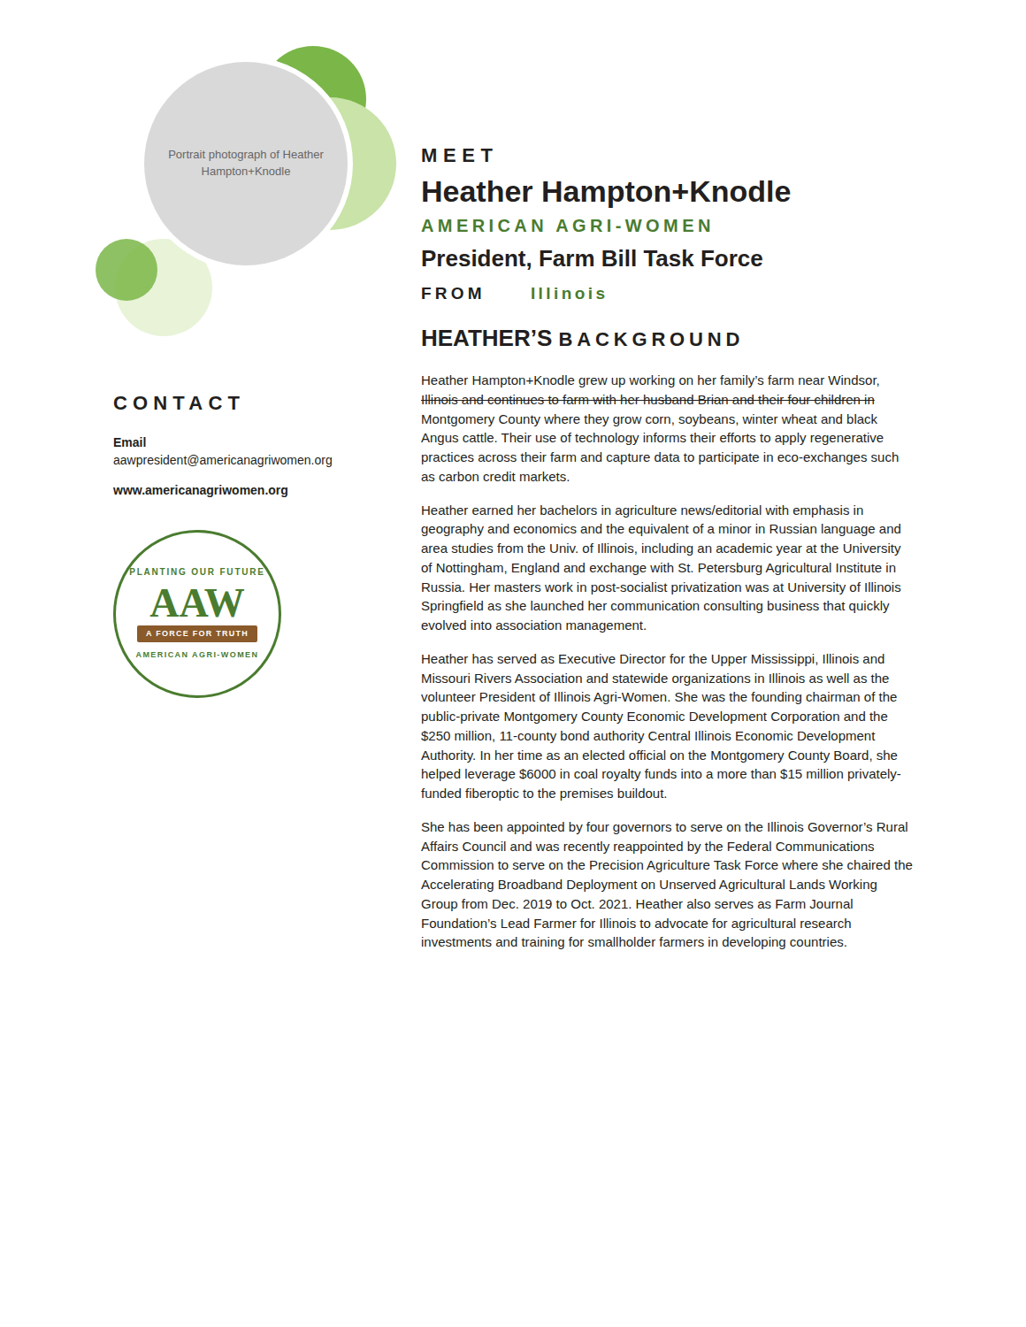Portrait photograph of Heather Hampton+Knodle
CONTACT
Email
aawpresident@americanagriwomen.org
www.americanagriwomen.org
Planting Our Future AAW A Force For Truth American Agri-Women
MEET
Heather Hampton+Knodle
AMERICAN AGRI-WOMEN
President, Farm Bill Task Force
FROM Illinois
HEATHER’S BACKGROUND
Heather Hampton+Knodle grew up working on her family’s farm near Windsor, Illinois and continues to farm with her husband Brian and their four children in Montgomery County where they grow corn, soybeans, winter wheat and black Angus cattle. Their use of technology informs their efforts to apply regenerative practices across their farm and capture data to participate in eco-exchanges such as carbon credit markets.
Heather earned her bachelors in agriculture news/editorial with emphasis in geography and economics and the equivalent of a minor in Russian language and area studies from the Univ. of Illinois, including an academic year at the University of Nottingham, England and exchange with St. Petersburg Agricultural Institute in Russia. Her masters work in post-socialist privatization was at University of Illinois Springfield as she launched her communication consulting business that quickly evolved into association management.
Heather has served as Executive Director for the Upper Mississippi, Illinois and Missouri Rivers Association and statewide organizations in Illinois as well as the volunteer President of Illinois Agri-Women. She was the founding chairman of the public-private Montgomery County Economic Development Corporation and the $250 million, 11-county bond authority Central Illinois Economic Development Authority. In her time as an elected official on the Montgomery County Board, she helped leverage $6000 in coal royalty funds into a more than $15 million privately-funded fiberoptic to the premises buildout.
She has been appointed by four governors to serve on the Illinois Governor’s Rural Affairs Council and was recently reappointed by the Federal Communications Commission to serve on the Precision Agriculture Task Force where she chaired the Accelerating Broadband Deployment on Unserved Agricultural Lands Working Group from Dec. 2019 to Oct. 2021. Heather also serves as Farm Journal Foundation’s Lead Farmer for Illinois to advocate for agricultural research investments and training for smallholder farmers in developing countries.